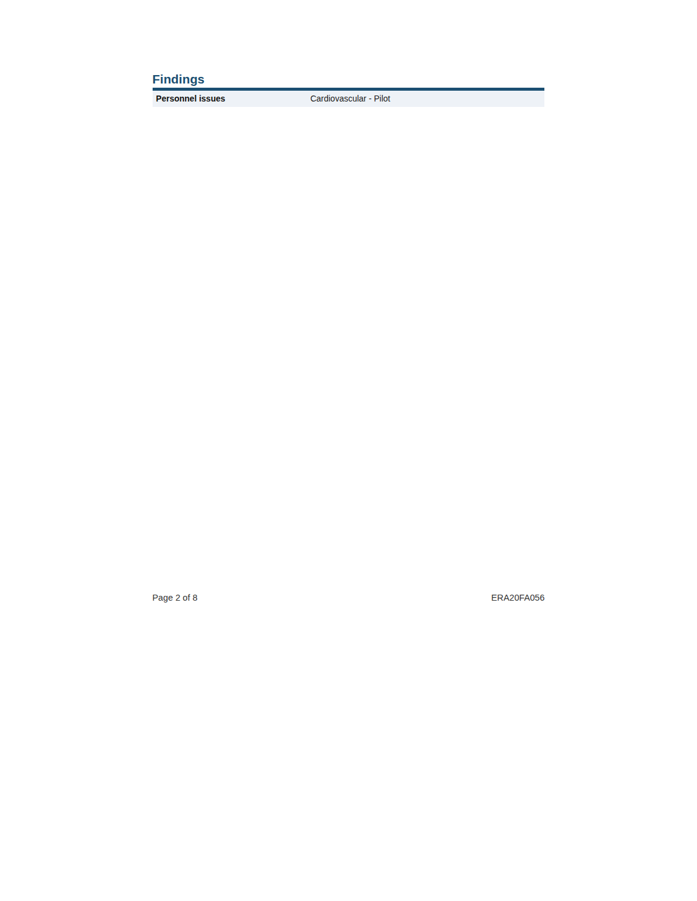Findings
| Personnel issues | Cardiovascular - Pilot |
Page 2 of 8 ERA20FA056